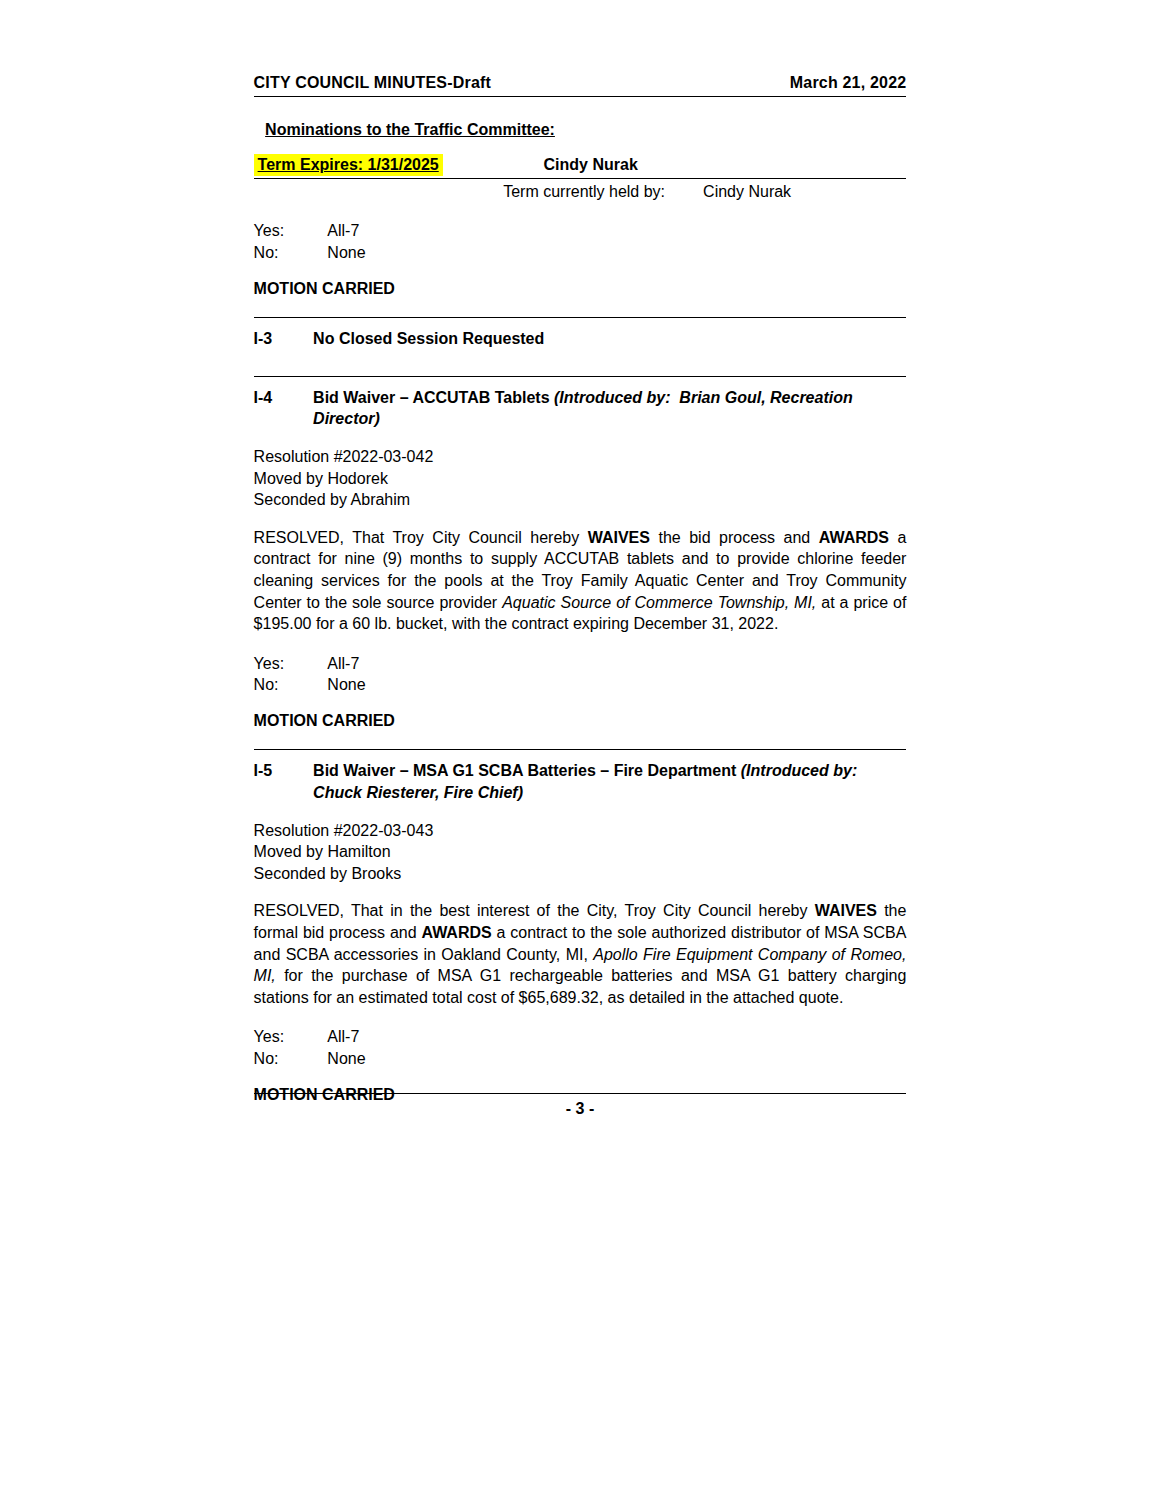CITY COUNCIL MINUTES-Draft
March 21, 2022
Nominations to the Traffic Committee:
Term Expires: 1/31/2025 Cindy Nurak
Term currently held by: Cindy Nurak
| Yes: | All-7 |
| No: | None |
MOTION CARRIED
I-3
No Closed Session Requested
I-4
Bid Waiver – ACCUTAB Tablets (Introduced by: Brian Goul, Recreation Director)
Resolution #2022-03-042
Moved by Hodorek
Seconded by Abrahim
RESOLVED, That Troy City Council hereby WAIVES the bid process and AWARDS a contract for nine (9) months to supply ACCUTAB tablets and to provide chlorine feeder cleaning services for the pools at the Troy Family Aquatic Center and Troy Community Center to the sole source provider Aquatic Source of Commerce Township, MI, at a price of $195.00 for a 60 lb. bucket, with the contract expiring December 31, 2022.
| Yes: | All-7 |
| No: | None |
MOTION CARRIED
I-5
Bid Waiver – MSA G1 SCBA Batteries – Fire Department (Introduced by: Chuck Riesterer, Fire Chief)
Resolution #2022-03-043
Moved by Hamilton
Seconded by Brooks
RESOLVED, That in the best interest of the City, Troy City Council hereby WAIVES the formal bid process and AWARDS a contract to the sole authorized distributor of MSA SCBA and SCBA accessories in Oakland County, MI, Apollo Fire Equipment Company of Romeo, MI, for the purchase of MSA G1 rechargeable batteries and MSA G1 battery charging stations for an estimated total cost of $65,689.32, as detailed in the attached quote.
| Yes: | All-7 |
| No: | None |
MOTION CARRIED
- 3 -